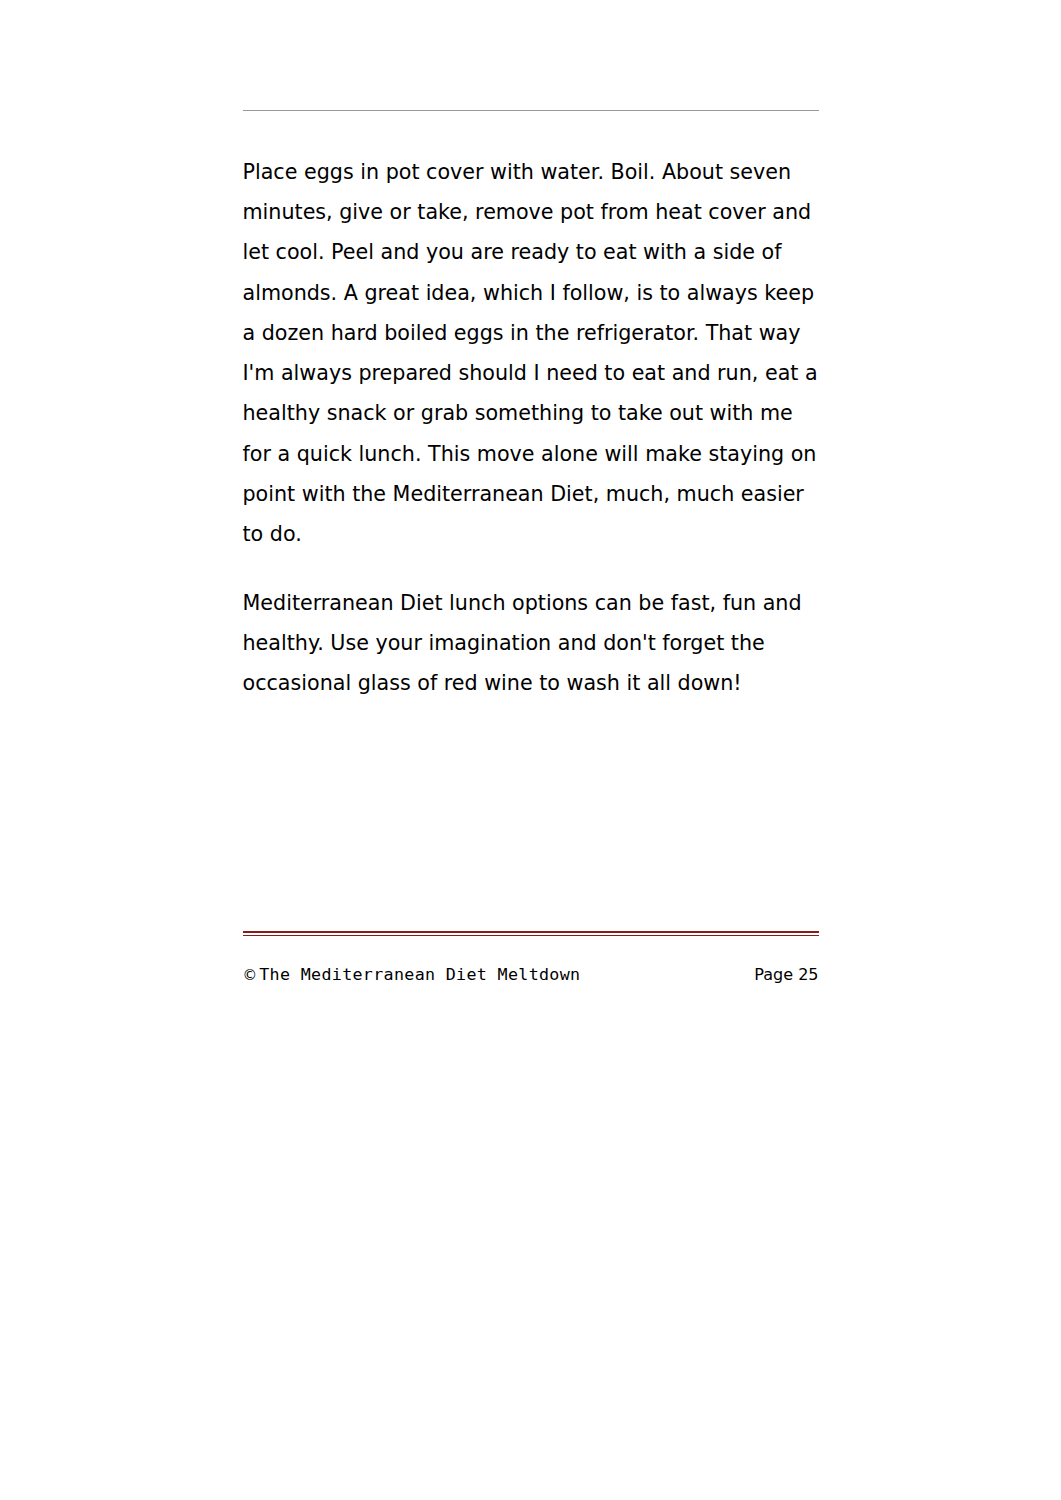Place eggs in pot cover with water. Boil. About seven minutes, give or take, remove pot from heat cover and let cool. Peel and you are ready to eat with a side of almonds. A great idea, which I follow, is to always keep a dozen hard boiled eggs in the refrigerator. That way I'm always prepared should I need to eat and run, eat a healthy snack or grab something to take out with me for a quick lunch. This move alone will make staying on point with the Mediterranean Diet, much, much easier to do.
Mediterranean Diet lunch options can be fast, fun and healthy. Use your imagination and don't forget the occasional glass of red wine to wash it all down!
©The Mediterranean Diet Meltdown Page 25